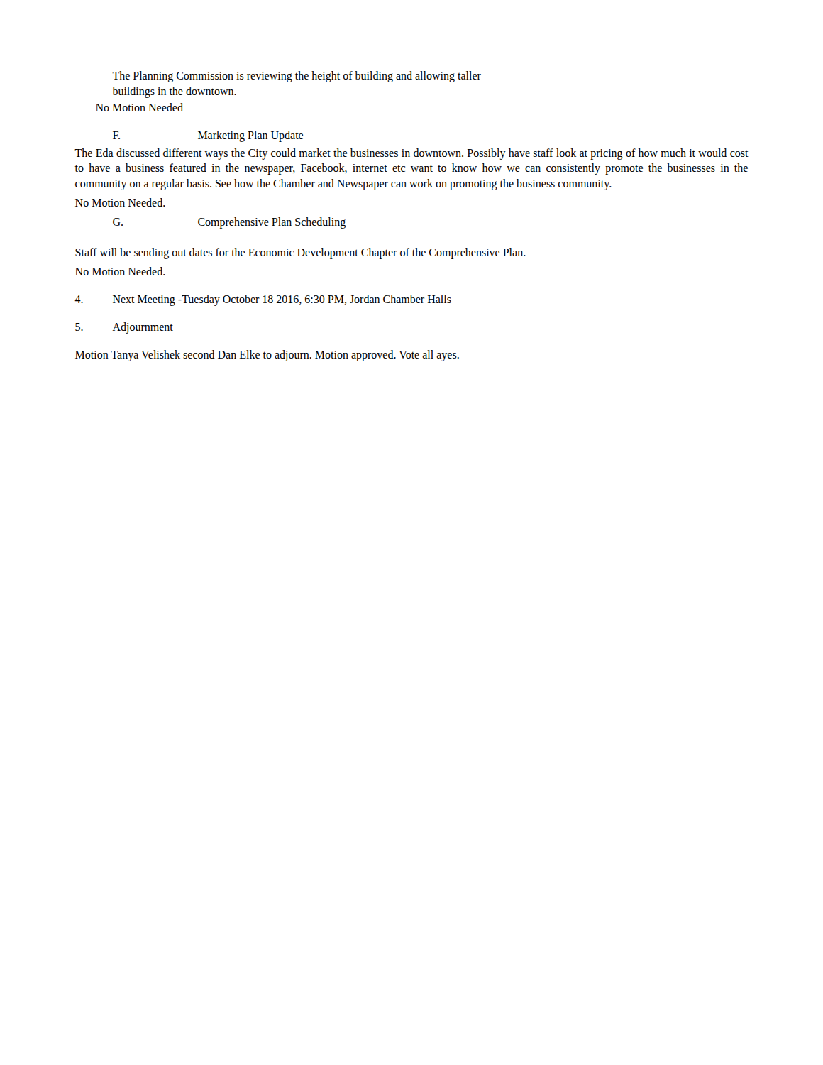The Planning Commission is reviewing the height of building and allowing taller
buildings in the downtown.
No Motion Needed
F. Marketing Plan Update
The Eda discussed different ways the City could market the businesses in downtown. Possibly have staff look at pricing of how much it would cost to have a business featured in the newspaper, Facebook, internet etc want to know how we can consistently promote the businesses in the community on a regular basis. See how the Chamber and Newspaper can work on promoting the business community.
No Motion Needed.
G. Comprehensive Plan Scheduling
Staff will be sending out dates for the Economic Development Chapter of the Comprehensive Plan.
No Motion Needed.
4. Next Meeting -Tuesday October 18 2016, 6:30 PM, Jordan Chamber Halls
5. Adjournment
Motion Tanya Velishek second Dan Elke to adjourn. Motion approved. Vote all ayes.